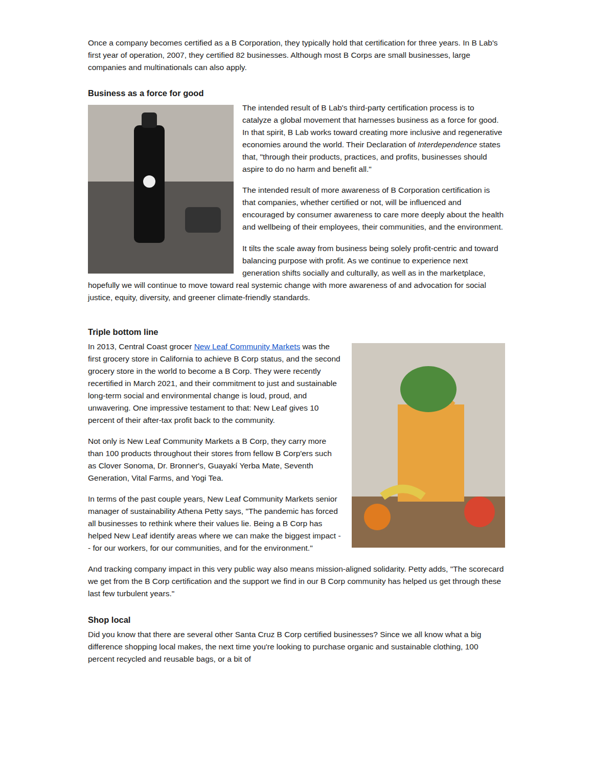Once a company becomes certified as a B Corporation, they typically hold that certification for three years. In B Lab's first year of operation, 2007, they certified 82 businesses. Although most B Corps are small businesses, large companies and multinationals can also apply.
Business as a force for good
The intended result of B Lab's third-party certification process is to catalyze a global movement that harnesses business as a force for good. In that spirit, B Lab works toward creating more inclusive and regenerative economies around the world. Their Declaration of Interdependence states that, "through their products, practices, and profits, businesses should aspire to do no harm and benefit all."
The intended result of more awareness of B Corporation certification is that companies, whether certified or not, will be influenced and encouraged by consumer awareness to care more deeply about the health and wellbeing of their employees, their communities, and the environment.
It tilts the scale away from business being solely profit-centric and toward balancing purpose with profit. As we continue to experience next generation shifts socially and culturally, as well as in the marketplace, hopefully we will continue to move toward real systemic change with more awareness of and advocation for social justice, equity, diversity, and greener climate-friendly standards.
Triple bottom line
In 2013, Central Coast grocer New Leaf Community Markets was the first grocery store in California to achieve B Corp status, and the second grocery store in the world to become a B Corp. They were recently recertified in March 2021, and their commitment to just and sustainable long-term social and environmental change is loud, proud, and unwavering. One impressive testament to that: New Leaf gives 10 percent of their after-tax profit back to the community.
Not only is New Leaf Community Markets a B Corp, they carry more than 100 products throughout their stores from fellow B Corp'ers such as Clover Sonoma, Dr. Bronner's, Guayakí Yerba Mate, Seventh Generation, Vital Farms, and Yogi Tea.
In terms of the past couple years, New Leaf Community Markets senior manager of sustainability Athena Petty says, "The pandemic has forced all businesses to rethink where their values lie. Being a B Corp has helped New Leaf identify areas where we can make the biggest impact -- for our workers, for our communities, and for the environment."
And tracking company impact in this very public way also means mission-aligned solidarity. Petty adds, "The scorecard we get from the B Corp certification and the support we find in our B Corp community has helped us get through these last few turbulent years."
Shop local
Did you know that there are several other Santa Cruz B Corp certified businesses? Since we all know what a big difference shopping local makes, the next time you're looking to purchase organic and sustainable clothing, 100 percent recycled and reusable bags, or a bit of